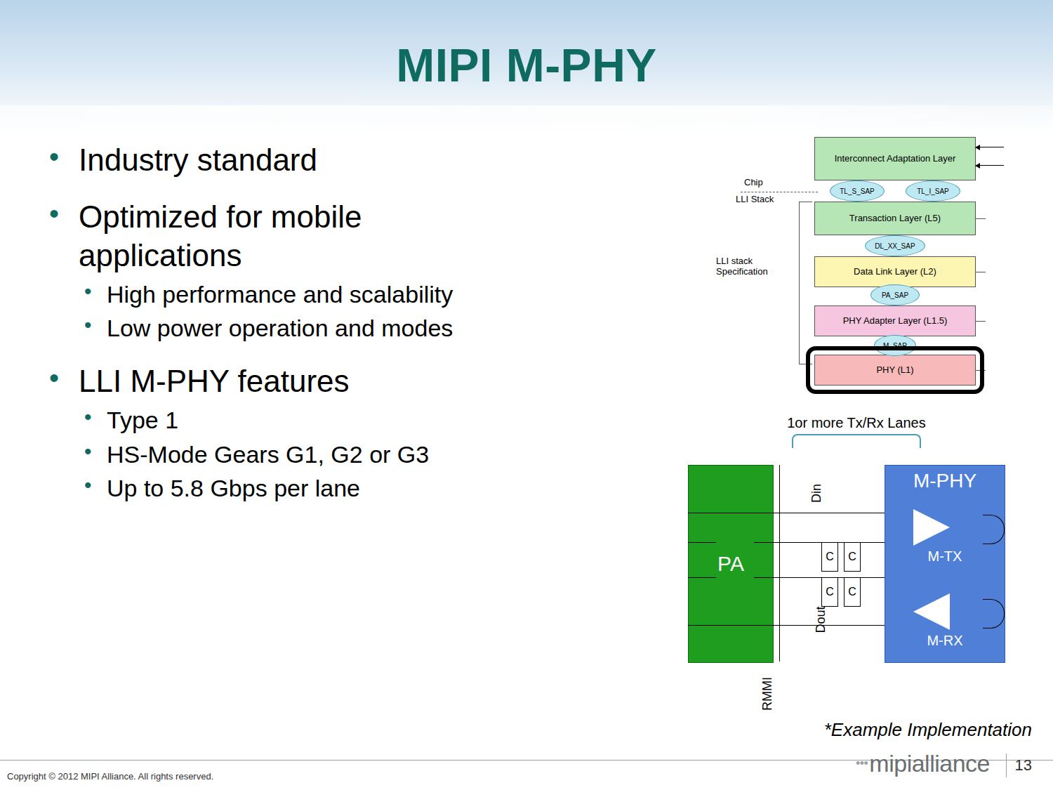MIPI M-PHY
Industry standard
Optimized for mobile applications
High performance and scalability
Low power operation and modes
LLI M-PHY features
Type 1
HS-Mode Gears G1, G2 or G3
Up to 5.8 Gbps per lane
Interconnect Adaptation Layer
Transaction Layer (L5)
Data Link Layer (L2)
PHY Adapter Layer (L1.5)
PHY (L1)
TL_S_SAP
TL_I_SAP
DL_XX_SAP
PA_SAP
M_SAP
Chip
LLI Stack
LLI stack
Specification
1or more Tx/Rx Lanes
PA
RMMI
Din
Dout
C
C
C
C
M-PHY
M-TX
M-RX
*Example Implementation
Copyright © 2012 MIPI Alliance. All rights reserved.
•••mipialliance
13